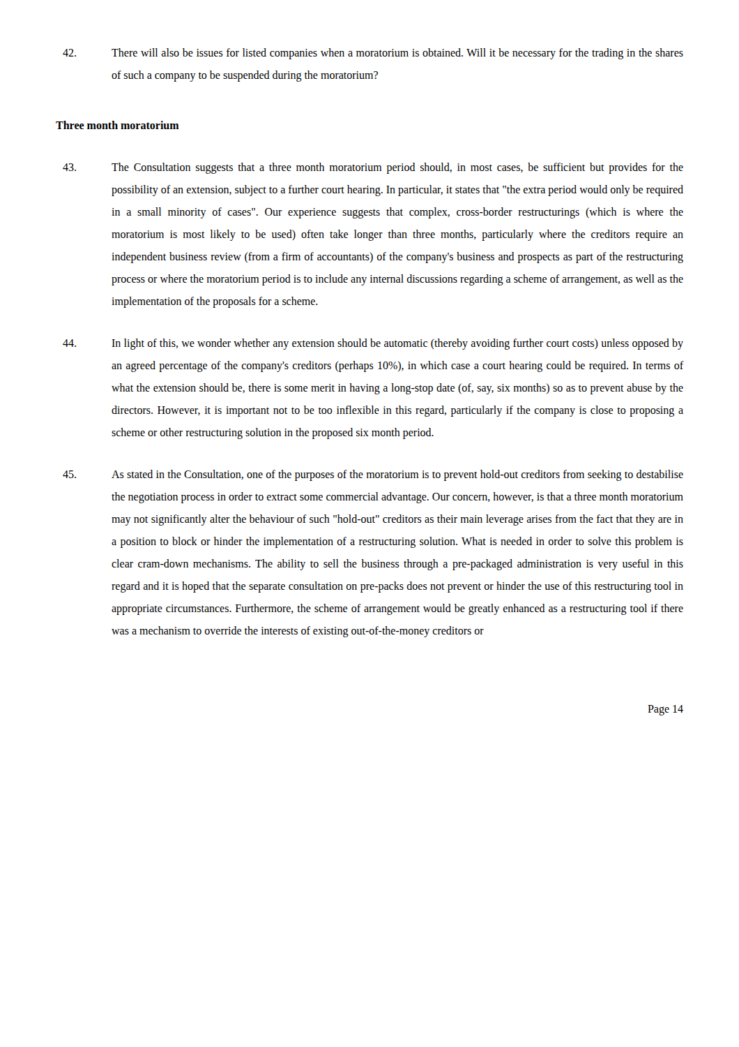42.
There will also be issues for listed companies when a moratorium is obtained. Will it be necessary for the trading in the shares of such a company to be suspended during the moratorium?
Three month moratorium
43.
The Consultation suggests that a three month moratorium period should, in most cases, be sufficient but provides for the possibility of an extension, subject to a further court hearing. In particular, it states that "the extra period would only be required in a small minority of cases". Our experience suggests that complex, cross-border restructurings (which is where the moratorium is most likely to be used) often take longer than three months, particularly where the creditors require an independent business review (from a firm of accountants) of the company's business and prospects as part of the restructuring process or where the moratorium period is to include any internal discussions regarding a scheme of arrangement, as well as the implementation of the proposals for a scheme.
44.
In light of this, we wonder whether any extension should be automatic (thereby avoiding further court costs) unless opposed by an agreed percentage of the company's creditors (perhaps 10%), in which case a court hearing could be required. In terms of what the extension should be, there is some merit in having a long-stop date (of, say, six months) so as to prevent abuse by the directors. However, it is important not to be too inflexible in this regard, particularly if the company is close to proposing a scheme or other restructuring solution in the proposed six month period.
45.
As stated in the Consultation, one of the purposes of the moratorium is to prevent hold-out creditors from seeking to destabilise the negotiation process in order to extract some commercial advantage. Our concern, however, is that a three month moratorium may not significantly alter the behaviour of such "hold-out" creditors as their main leverage arises from the fact that they are in a position to block or hinder the implementation of a restructuring solution. What is needed in order to solve this problem is clear cram-down mechanisms. The ability to sell the business through a pre-packaged administration is very useful in this regard and it is hoped that the separate consultation on pre-packs does not prevent or hinder the use of this restructuring tool in appropriate circumstances. Furthermore, the scheme of arrangement would be greatly enhanced as a restructuring tool if there was a mechanism to override the interests of existing out-of-the-money creditors or
Page 14